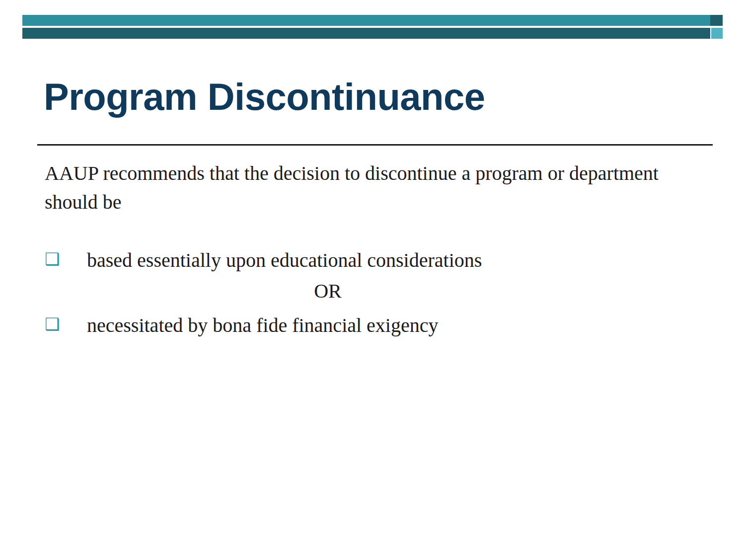Program Discontinuance
AAUP recommends that the decision to discontinue a program or department should be
based essentially upon educational considerations
OR
necessitated by bona fide financial exigency